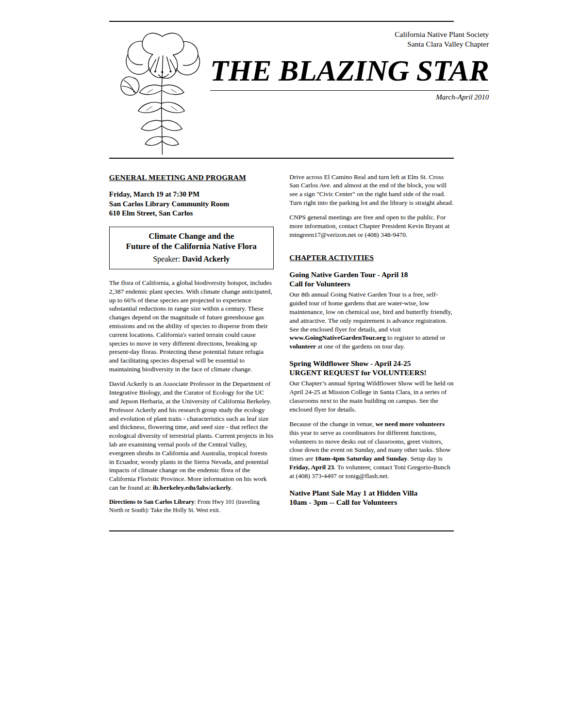California Native Plant Society
Santa Clara Valley Chapter
THE BLAZING STAR
March-April 2010
GENERAL MEETING AND PROGRAM
Friday, March 19 at 7:30 PM
San Carlos Library Community Room
610 Elm Street, San Carlos
Climate Change and the
Future of the California Native Flora
Speaker: David Ackerly
The flora of California, a global biodiversity hotspot, includes 2,387 endemic plant species. With climate change anticipated, up to 66% of these species are projected to experience substantial reductions in range size within a century. These changes depend on the magnitude of future greenhouse gas emissions and on the ability of species to disperse from their current locations. California's varied terrain could cause species to move in very different directions, breaking up present-day floras. Protecting these potential future refugia and facilitating species dispersal will be essential to maintaining biodiversity in the face of climate change.
David Ackerly is an Associate Professor in the Department of Integrative Biology, and the Curator of Ecology for the UC and Jepson Herbaria, at the University of California Berkeley. Professor Ackerly and his research group study the ecology and evolution of plant traits - characteristics such as leaf size and thickness, flowering time, and seed size - that reflect the ecological diversity of terrestrial plants. Current projects in his lab are examining vernal pools of the Central Valley, evergreen shrubs in California and Australia, tropical forests in Ecuador, woody plants in the Sierra Nevada, and potential impacts of climate change on the endemic flora of the California Floristic Province. More information on his work can be found at: ib.berkeley.edu/labs/ackerly.
Directions to San Carlos Library: From Hwy 101 (traveling North or South): Take the Holly St. West exit.
Drive across El Camino Real and turn left at Elm St. Cross San Carlos Ave. and almost at the end of the block, you will see a sign "Civic Center" on the right hand side of the road. Turn right into the parking lot and the library is straight ahead.
CNPS general meetings are free and open to the public. For more information, contact Chapter President Kevin Bryant at mtngreen17@verizon.net or (408) 348-9470.
CHAPTER ACTIVITIES
Going Native Garden Tour - April 18
Call for Volunteers
Our 8th annual Going Native Garden Tour is a free, self-guided tour of home gardens that are water-wise, low maintenance, low on chemical use, bird and butterfly friendly, and attractive. The only requirement is advance registration. See the enclosed flyer for details, and visit www.GoingNativeGardenTour.org to register to attend or volunteer at one of the gardens on tour day.
Spring Wildflower Show - April 24-25
URGENT REQUEST for VOLUNTEERS!
Our Chapter’s annual Spring Wildflower Show will be held on April 24-25 at Mission College in Santa Clara, in a series of classrooms next to the main building on campus. See the enclosed flyer for details.
Because of the change in venue, we need more volunteers this year to serve as coordinators for different functions, volunteers to move desks out of classrooms, greet visitors, close down the event on Sunday, and many other tasks. Show times are 10am-4pm Saturday and Sunday. Setup day is Friday, April 23. To volunteer, contact Toni Gregorio-Bunch at (408) 373-4497 or tonig@flash.net.
Native Plant Sale May 1 at Hidden Villa
10am - 3pm -- Call for Volunteers